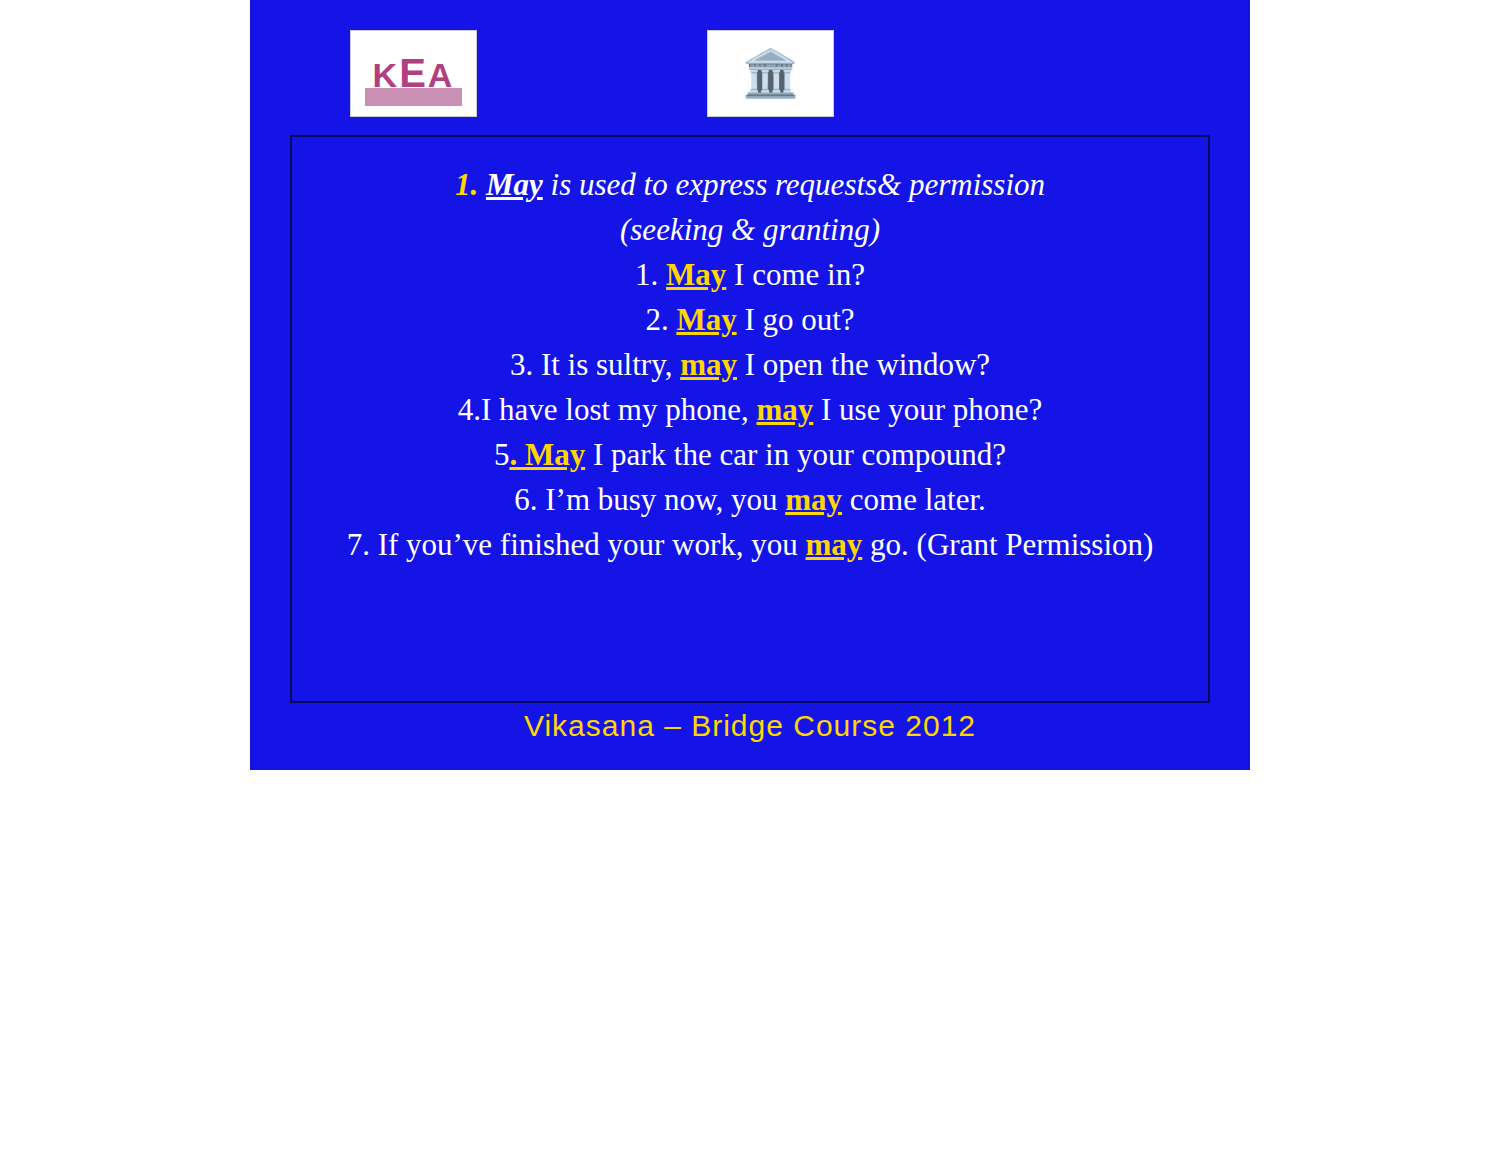KEA
🏛️
1. May is used to express requests& permission
(seeking & granting)
1. May I come in?
2. May I go out?
3. It is sultry, may I open the window?
4.I have lost my phone, may I use your phone?
5. May I park the car in your compound?
6. I’m busy now, you may come later.
7. If you’ve finished your work, you may go. (Grant Permission)
Vikasana – Bridge Course 2012